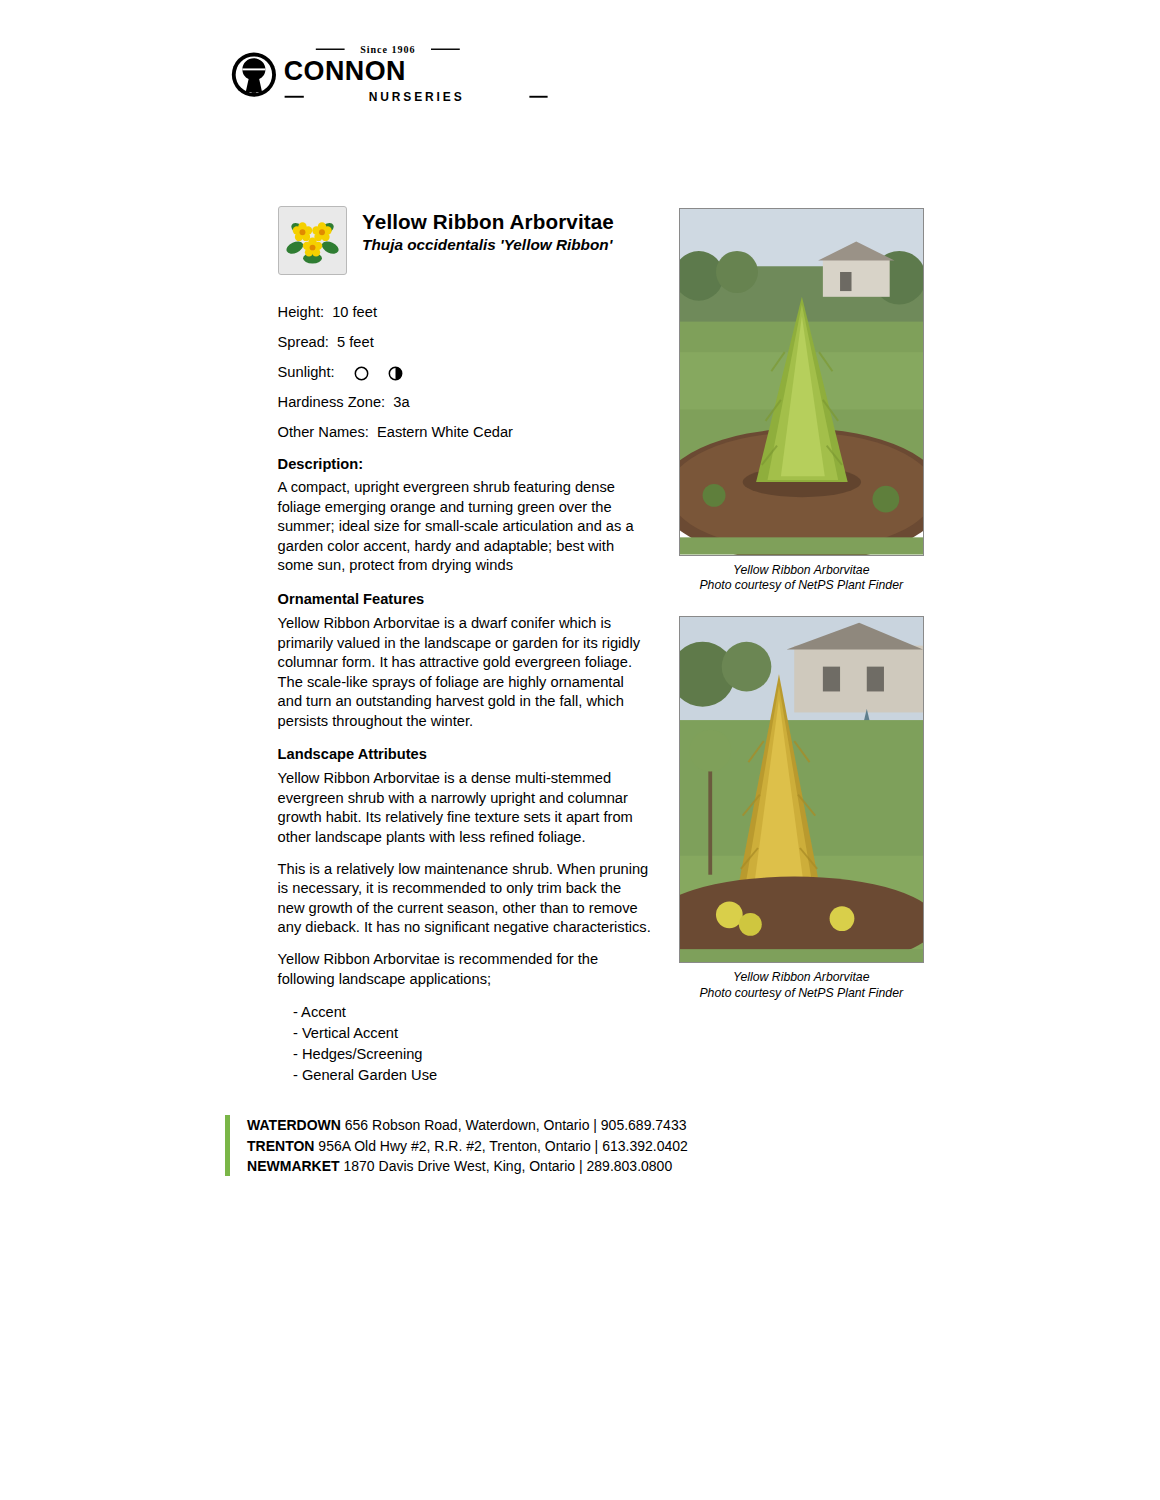Since 1906 CONNON NURSERIES
Yellow Ribbon Arborvitae
Thuja occidentalis 'Yellow Ribbon'
Height: 10 feet
Spread: 5 feet
Sunlight:
Hardiness Zone: 3a
Other Names: Eastern White Cedar
Description:
A compact, upright evergreen shrub featuring dense foliage emerging orange and turning green over the summer; ideal size for small-scale articulation and as a garden color accent, hardy and adaptable; best with some sun, protect from drying winds
Ornamental Features
Yellow Ribbon Arborvitae is a dwarf conifer which is primarily valued in the landscape or garden for its rigidly columnar form. It has attractive gold evergreen foliage. The scale-like sprays of foliage are highly ornamental and turn an outstanding harvest gold in the fall, which persists throughout the winter.
Landscape Attributes
Yellow Ribbon Arborvitae is a dense multi-stemmed evergreen shrub with a narrowly upright and columnar growth habit. Its relatively fine texture sets it apart from other landscape plants with less refined foliage.
This is a relatively low maintenance shrub. When pruning is necessary, it is recommended to only trim back the new growth of the current season, other than to remove any dieback. It has no significant negative characteristics.
Yellow Ribbon Arborvitae is recommended for the following landscape applications;
Accent
Vertical Accent
Hedges/Screening
General Garden Use
Yellow Ribbon Arborvitae
Photo courtesy of NetPS Plant Finder
Yellow Ribbon Arborvitae
Photo courtesy of NetPS Plant Finder
WATERDOWN 656 Robson Road, Waterdown, Ontario | 905.689.7433
TRENTON 956A Old Hwy #2, R.R. #2, Trenton, Ontario | 613.392.0402
NEWMARKET 1870 Davis Drive West, King, Ontario | 289.803.0800